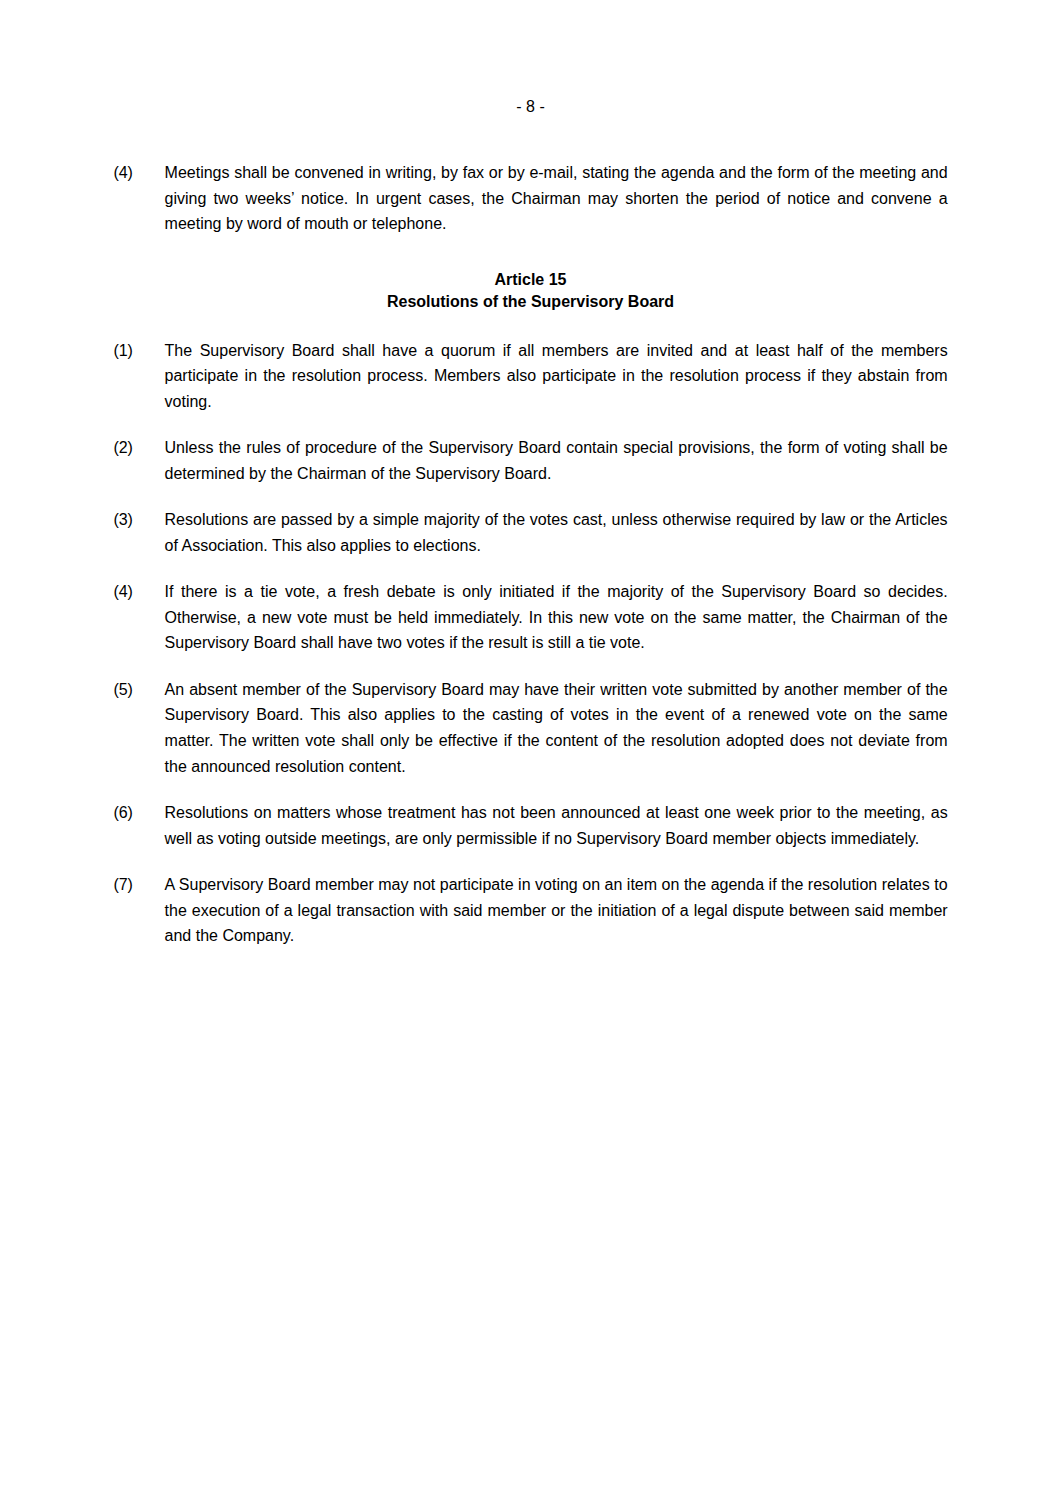- 8 -
(4) Meetings shall be convened in writing, by fax or by e-mail, stating the agenda and the form of the meeting and giving two weeks’ notice. In urgent cases, the Chairman may shorten the period of notice and convene a meeting by word of mouth or telephone.
Article 15 Resolutions of the Supervisory Board
(1) The Supervisory Board shall have a quorum if all members are invited and at least half of the members participate in the resolution process. Members also participate in the resolution process if they abstain from voting.
(2) Unless the rules of procedure of the Supervisory Board contain special provisions, the form of voting shall be determined by the Chairman of the Supervisory Board.
(3) Resolutions are passed by a simple majority of the votes cast, unless otherwise required by law or the Articles of Association. This also applies to elections.
(4) If there is a tie vote, a fresh debate is only initiated if the majority of the Supervisory Board so decides. Otherwise, a new vote must be held immediately. In this new vote on the same matter, the Chairman of the Supervisory Board shall have two votes if the result is still a tie vote.
(5) An absent member of the Supervisory Board may have their written vote submitted by another member of the Supervisory Board. This also applies to the casting of votes in the event of a renewed vote on the same matter. The written vote shall only be effective if the content of the resolution adopted does not deviate from the announced resolution content.
(6) Resolutions on matters whose treatment has not been announced at least one week prior to the meeting, as well as voting outside meetings, are only permissible if no Supervisory Board member objects immediately.
(7) A Supervisory Board member may not participate in voting on an item on the agenda if the resolution relates to the execution of a legal transaction with said member or the initiation of a legal dispute between said member and the Company.